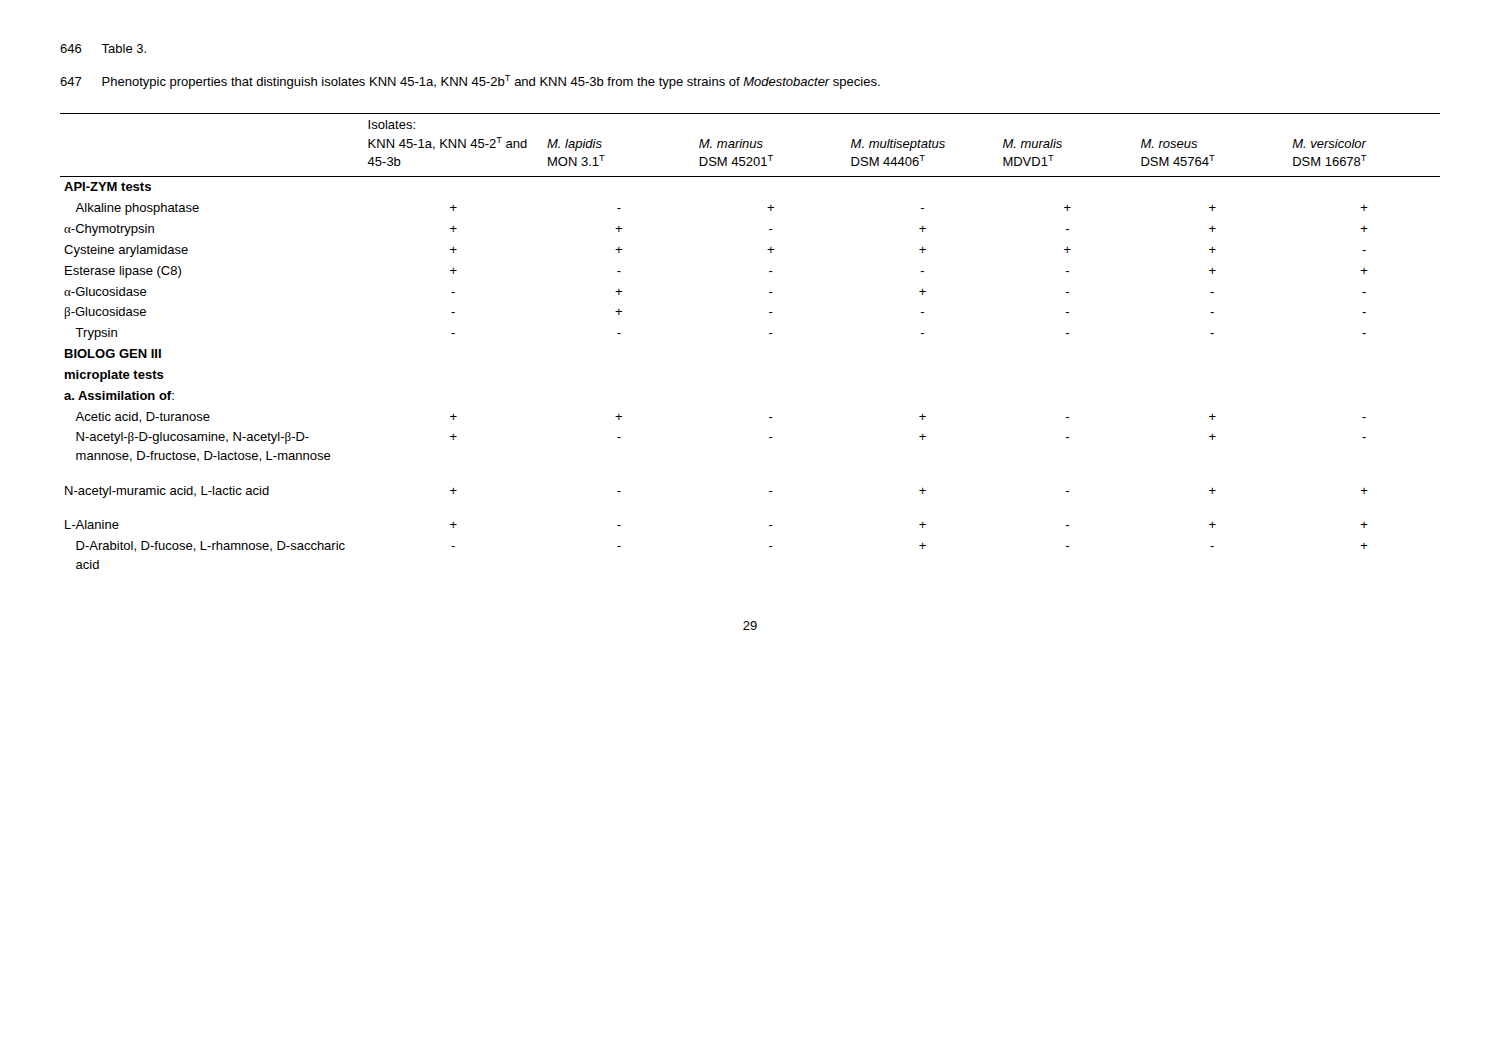646 Table 3.
647 Phenotypic properties that distinguish isolates KNN 45-1a, KNN 45-2bT and KNN 45-3b from the type strains of Modestobacter species.
| | Isolates: KNN 45-1a, KNN 45-2 T and 45-3b | M. lapidis MON 3.1 T | M. marinus DSM 45201 T | M. multiseptatus DSM 44406 T | M. muralis MDVD1 T | M. roseus DSM 45764 T | M. versicolor DSM 16678 T |
| --- | --- | --- | --- | --- | --- | --- | --- |
| API-ZYM tests | | | | | | | |
| Alkaline phosphatase | + | - | + | - | + | + | + |
| α -Chymotrypsin | + | + | - | + | - | + | + |
| Cysteine arylamidase | + | + | + | + | + | + | - |
| Esterase lipase (C8) | + | - | - | - | - | + | + |
| α -Glucosidase | - | + | - | + | - | - | - |
| β -Glucosidase | - | + | - | - | - | - | - |
| Trypsin | - | - | - | - | - | - | - |
| BIOLOG GEN III | | | | | | | |
| microplate tests | | | | | | | |
| a. Assimilation of : | | | | | | | |
| Acetic acid, D-turanose | + | + | - | + | - | + | - |
| N-acetyl- β -D-glucosamine, N-acetyl- β -D-mannose, D-fructose, D-lactose, L-mannose | + | - | - | + | - | + | - |
| N-acetyl-muramic acid, L-lactic acid | + | - | - | + | - | + | + |
| L-Alanine | + | - | - | + | - | + | + |
| D-Arabitol, D-fucose, L-rhamnose, D-saccharic acid | - | - | - | + | - | - | + |
29